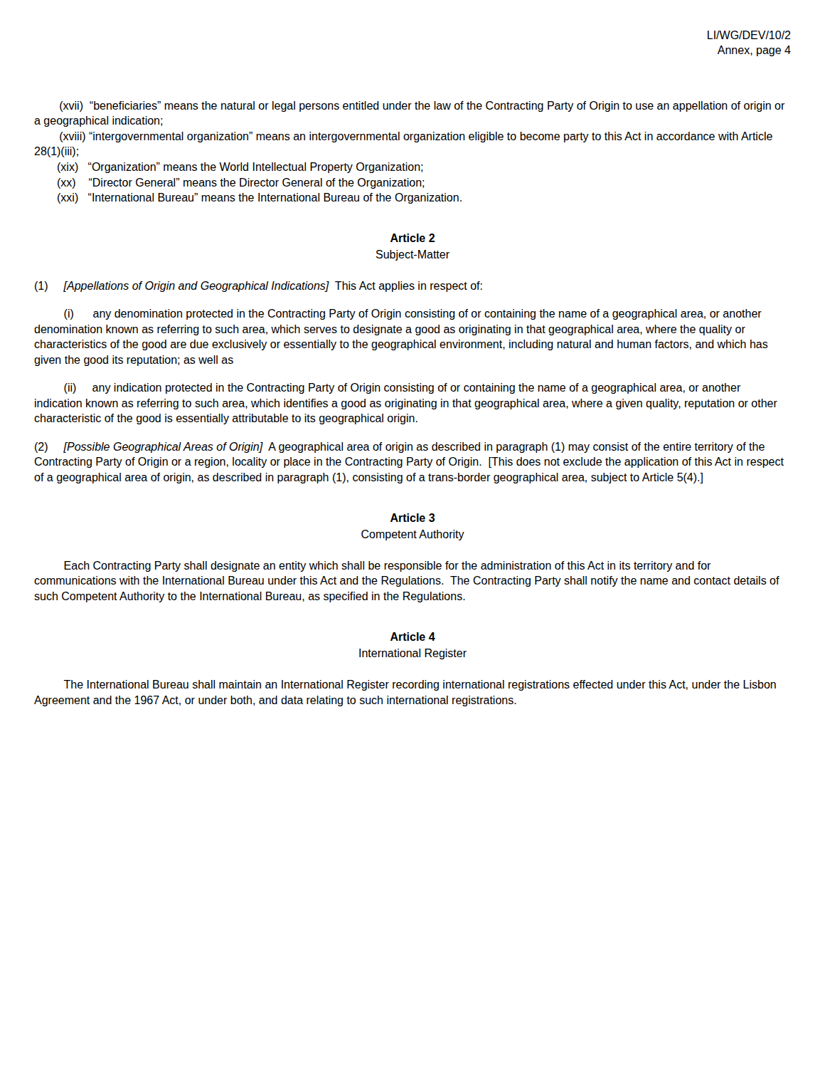LI/WG/DEV/10/2
Annex, page 4
(xvii) “beneficiaries” means the natural or legal persons entitled under the law of the Contracting Party of Origin to use an appellation of origin or a geographical indication;
(xviii) “intergovernmental organization” means an intergovernmental organization eligible to become party to this Act in accordance with Article 28(1)(iii);
(xix) “Organization” means the World Intellectual Property Organization;
(xx) “Director General” means the Director General of the Organization;
(xxi) “International Bureau” means the International Bureau of the Organization.
Article 2
Subject-Matter
(1)[Appellations of Origin and Geographical Indications] This Act applies in respect of:
(i) any denomination protected in the Contracting Party of Origin consisting of or containing the name of a geographical area, or another denomination known as referring to such area, which serves to designate a good as originating in that geographical area, where the quality or characteristics of the good are due exclusively or essentially to the geographical environment, including natural and human factors, and which has given the good its reputation; as well as
(ii) any indication protected in the Contracting Party of Origin consisting of or containing the name of a geographical area, or another indication known as referring to such area, which identifies a good as originating in that geographical area, where a given quality, reputation or other characteristic of the good is essentially attributable to its geographical origin.
(2)[Possible Geographical Areas of Origin] A geographical area of origin as described in paragraph (1) may consist of the entire territory of the Contracting Party of Origin or a region, locality or place in the Contracting Party of Origin. [This does not exclude the application of this Act in respect of a geographical area of origin, as described in paragraph (1), consisting of a trans-border geographical area, subject to Article 5(4).]
Article 3
Competent Authority
Each Contracting Party shall designate an entity which shall be responsible for the administration of this Act in its territory and for communications with the International Bureau under this Act and the Regulations. The Contracting Party shall notify the name and contact details of such Competent Authority to the International Bureau, as specified in the Regulations.
Article 4
International Register
The International Bureau shall maintain an International Register recording international registrations effected under this Act, under the Lisbon Agreement and the 1967 Act, or under both, and data relating to such international registrations.